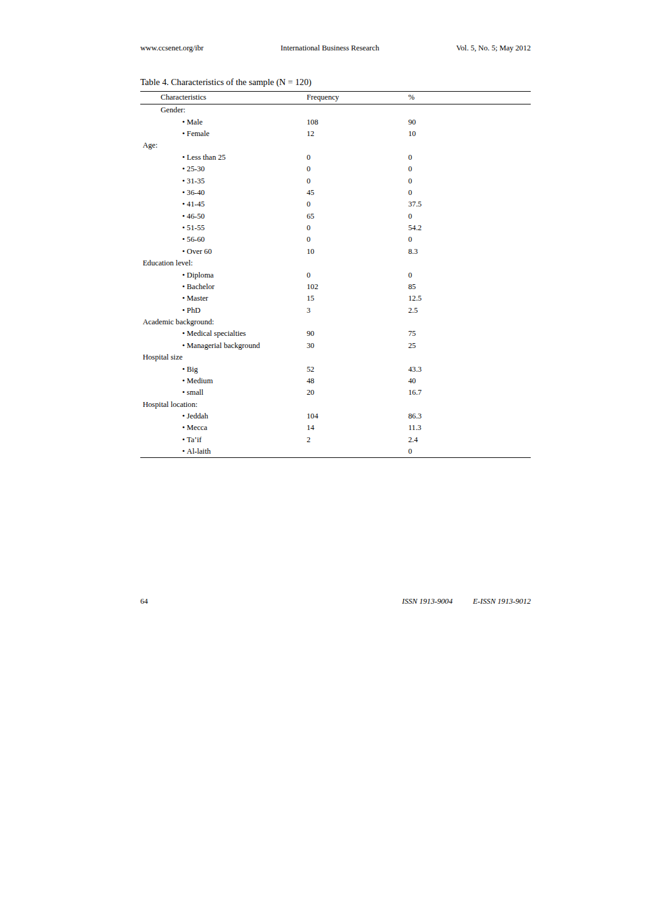www.ccsenet.org/ibr
International Business Research
Vol. 5, No. 5; May 2012
Table 4. Characteristics of the sample (N = 120)
| Characteristics | Frequency | % |
| --- | --- | --- |
| Gender: | | |
| Male | 108 | 90 |
| Female | 12 | 10 |
| Age: | | |
| Less than 25 | 0 | 0 |
| 25-30 | 0 | 0 |
| 31-35 | 0 | 0 |
| 36-40 | 45 | 0 |
| 41-45 | 0 | 37.5 |
| 46-50 | 65 | 0 |
| 51-55 | 0 | 54.2 |
| 56-60 | 0 | 0 |
| Over 60 | 10 | 8.3 |
| Education level: | | |
| Diploma | 0 | 0 |
| Bachelor | 102 | 85 |
| Master | 15 | 12.5 |
| PhD | 3 | 2.5 |
| Academic background: | | |
| Medical specialties | 90 | 75 |
| Managerial background | 30 | 25 |
| Hospital size | | |
| Big | 52 | 43.3 |
| Medium | 48 | 40 |
| small | 20 | 16.7 |
| Hospital location: | | |
| Jeddah | 104 | 86.3 |
| Mecca | 14 | 11.3 |
| Ta’if | 2 | 2.4 |
| Al-laith | | 0 |
64
ISSN 1913-9004E-ISSN 1913-9012